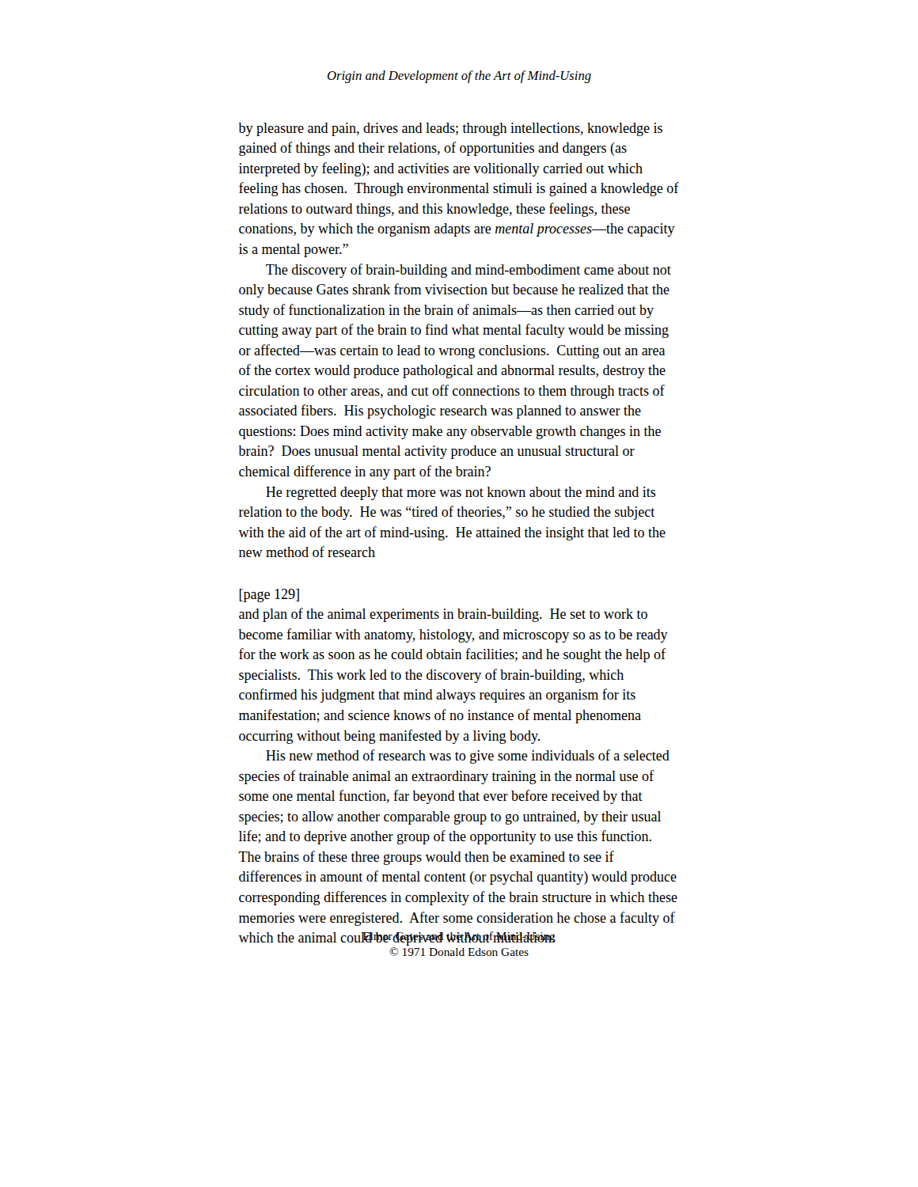Origin and Development of the Art of Mind-Using
by pleasure and pain, drives and leads; through intellections, knowledge is gained of things and their relations, of opportunities and dangers (as interpreted by feeling); and activities are volitionally carried out which feeling has chosen. Through environmental stimuli is gained a knowledge of relations to outward things, and this knowledge, these feelings, these conations, by which the organism adapts are mental processes—the capacity is a mental power.”
The discovery of brain-building and mind-embodiment came about not only because Gates shrank from vivisection but because he realized that the study of functionalization in the brain of animals—as then carried out by cutting away part of the brain to find what mental faculty would be missing or affected—was certain to lead to wrong conclusions. Cutting out an area of the cortex would produce pathological and abnormal results, destroy the circulation to other areas, and cut off connections to them through tracts of associated fibers. His psychologic research was planned to answer the questions: Does mind activity make any observable growth changes in the brain? Does unusual mental activity produce an unusual structural or chemical difference in any part of the brain?
He regretted deeply that more was not known about the mind and its relation to the body. He was “tired of theories,” so he studied the subject with the aid of the art of mind-using. He attained the insight that led to the new method of research
[page 129]
and plan of the animal experiments in brain-building. He set to work to become familiar with anatomy, histology, and microscopy so as to be ready for the work as soon as he could obtain facilities; and he sought the help of specialists. This work led to the discovery of brain-building, which confirmed his judgment that mind always requires an organism for its manifestation; and science knows of no instance of mental phenomena occurring without being manifested by a living body.
His new method of research was to give some individuals of a selected species of trainable animal an extraordinary training in the normal use of some one mental function, far beyond that ever before received by that species; to allow another comparable group to go untrained, by their usual life; and to deprive another group of the opportunity to use this function. The brains of these three groups would then be examined to see if differences in amount of mental content (or psychal quantity) would produce corresponding differences in complexity of the brain structure in which these memories were enregistered. After some consideration he chose a faculty of which the animal could be deprived without mutilation:
Elmer Gates and the Art of Mind-Using
© 1971 Donald Edson Gates